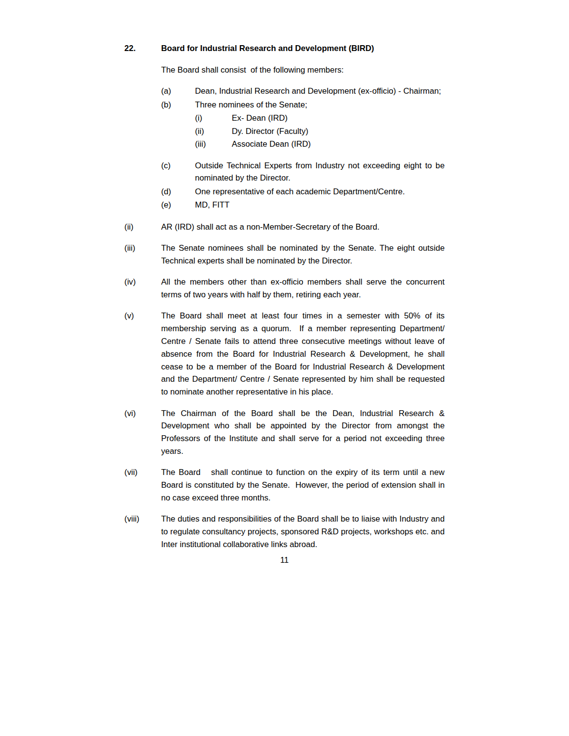22.
Board for Industrial Research and Development (BIRD)
The Board shall consist of the following members:
(a)
Dean, Industrial Research and Development (ex-officio) - Chairman;
(b)
Three nominees of the Senate;
(i)
Ex- Dean (IRD)
(ii)
Dy. Director (Faculty)
(iii)
Associate Dean (IRD)
(c)
Outside Technical Experts from Industry not exceeding eight to be nominated by the Director.
(d)
One representative of each academic Department/Centre.
(e)
MD, FITT
(ii)
AR (IRD) shall act as a non-Member-Secretary of the Board.
(iii)
The Senate nominees shall be nominated by the Senate. The eight outside Technical experts shall be nominated by the Director.
(iv)
All the members other than ex-officio members shall serve the concurrent terms of two years with half by them, retiring each year.
(v)
The Board shall meet at least four times in a semester with 50% of its membership serving as a quorum. If a member representing Department/ Centre / Senate fails to attend three consecutive meetings without leave of absence from the Board for Industrial Research & Development, he shall cease to be a member of the Board for Industrial Research & Development and the Department/ Centre / Senate represented by him shall be requested to nominate another representative in his place.
(vi)
The Chairman of the Board shall be the Dean, Industrial Research & Development who shall be appointed by the Director from amongst the Professors of the Institute and shall serve for a period not exceeding three years.
(vii)
The Board shall continue to function on the expiry of its term until a new Board is constituted by the Senate. However, the period of extension shall in no case exceed three months.
(viii)
The duties and responsibilities of the Board shall be to liaise with Industry and to regulate consultancy projects, sponsored R&D projects, workshops etc. and Inter institutional collaborative links abroad.
11